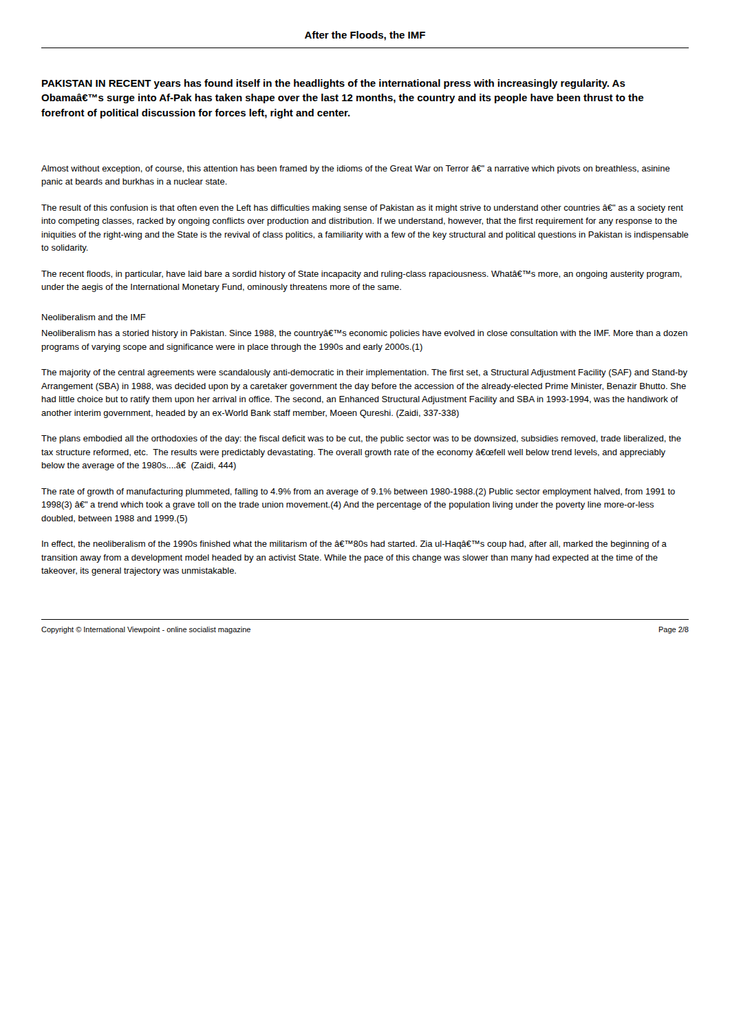After the Floods, the IMF
PAKISTAN IN RECENT years has found itself in the headlights of the international press with increasingly regularity. As Obamaâ€™s surge into Af-Pak has taken shape over the last 12 months, the country and its people have been thrust to the forefront of political discussion for forces left, right and center.
Almost without exception, of course, this attention has been framed by the idioms of the Great War on Terror â€" a narrative which pivots on breathless, asinine panic at beards and burkhas in a nuclear state.
The result of this confusion is that often even the Left has difficulties making sense of Pakistan as it might strive to understand other countries â€" as a society rent into competing classes, racked by ongoing conflicts over production and distribution. If we understand, however, that the first requirement for any response to the iniquities of the right-wing and the State is the revival of class politics, a familiarity with a few of the key structural and political questions in Pakistan is indispensable to solidarity.
The recent floods, in particular, have laid bare a sordid history of State incapacity and ruling-class rapaciousness. Whatâ€™s more, an ongoing austerity program, under the aegis of the International Monetary Fund, ominously threatens more of the same.
Neoliberalism and the IMF
Neoliberalism has a storied history in Pakistan. Since 1988, the countryâ€™s economic policies have evolved in close consultation with the IMF. More than a dozen programs of varying scope and significance were in place through the 1990s and early 2000s.(1)
The majority of the central agreements were scandalously anti-democratic in their implementation. The first set, a Structural Adjustment Facility (SAF) and Stand-by Arrangement (SBA) in 1988, was decided upon by a caretaker government the day before the accession of the already-elected Prime Minister, Benazir Bhutto. She had little choice but to ratify them upon her arrival in office. The second, an Enhanced Structural Adjustment Facility and SBA in 1993-1994, was the handiwork of another interim government, headed by an ex-World Bank staff member, Moeen Qureshi. (Zaidi, 337-338)
The plans embodied all the orthodoxies of the day: the fiscal deficit was to be cut, the public sector was to be downsized, subsidies removed, trade liberalized, the tax structure reformed, etc. The results were predictably devastating. The overall growth rate of the economy â€œfell well below trend levels, and appreciably below the average of the 1980s....â€ (Zaidi, 444)
The rate of growth of manufacturing plummeted, falling to 4.9% from an average of 9.1% between 1980-1988.(2) Public sector employment halved, from 1991 to 1998(3) â€" a trend which took a grave toll on the trade union movement.(4) And the percentage of the population living under the poverty line more-or-less doubled, between 1988 and 1999.(5)
In effect, the neoliberalism of the 1990s finished what the militarism of the â€™80s had started. Zia ul-Haqâ€™s coup had, after all, marked the beginning of a transition away from a development model headed by an activist State. While the pace of this change was slower than many had expected at the time of the takeover, its general trajectory was unmistakable.
Copyright © International Viewpoint - online socialist magazine Page 2/8